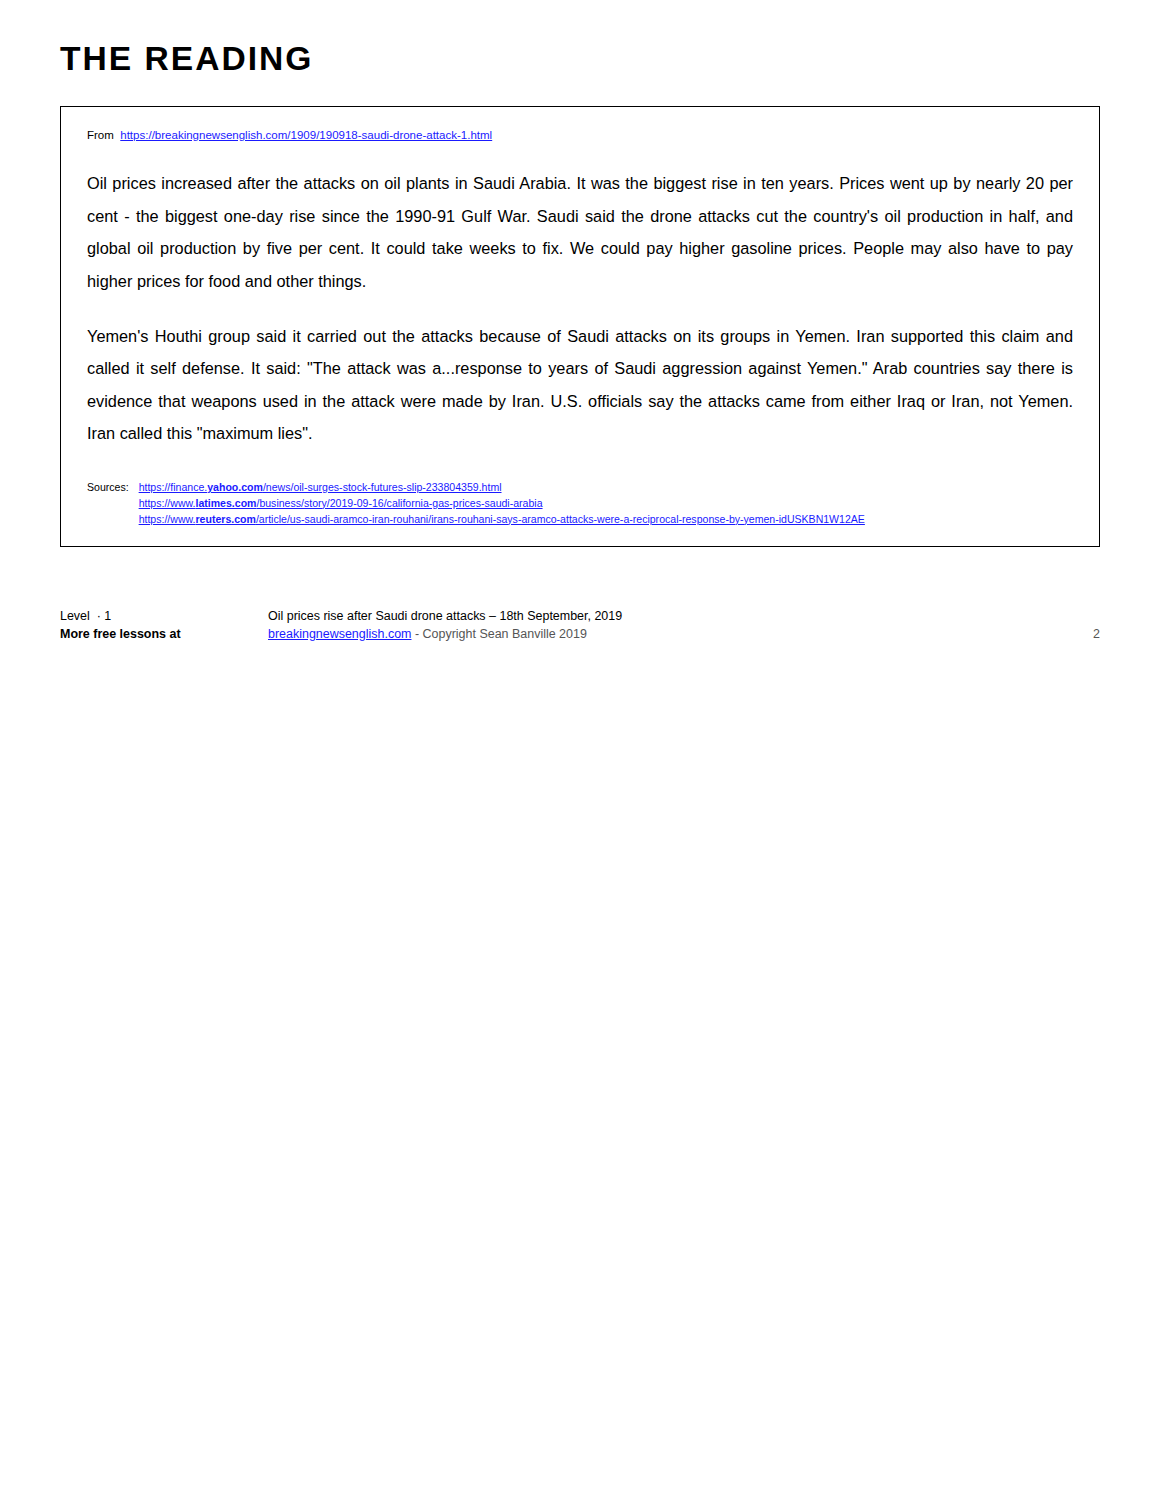THE READING
From https://breakingnewsenglish.com/1909/190918-saudi-drone-attack-1.html
Oil prices increased after the attacks on oil plants in Saudi Arabia. It was the biggest rise in ten years. Prices went up by nearly 20 per cent - the biggest one-day rise since the 1990-91 Gulf War. Saudi said the drone attacks cut the country's oil production in half, and global oil production by five per cent. It could take weeks to fix. We could pay higher gasoline prices. People may also have to pay higher prices for food and other things.
Yemen's Houthi group said it carried out the attacks because of Saudi attacks on its groups in Yemen. Iran supported this claim and called it self defense. It said: "The attack was a...response to years of Saudi aggression against Yemen." Arab countries say there is evidence that weapons used in the attack were made by Iran. U.S. officials say the attacks came from either Iraq or Iran, not Yemen. Iran called this "maximum lies".
| Sources: | https://finance. yahoo.com /news/oil-surges-stock-futures-slip-233804359.html https://www. latimes.com /business/story/2019-09-16/california-gas-prices-saudi-arabia https://www. reuters.com /article/us-saudi-aramco-iran-rouhani/irans-rouhani-says-aramco-attacks-were-a-reciprocal-response-by-yemen-idUSKBN1W12AE |
| Level · 1 | Oil prices rise after Saudi drone attacks – 18th September, 2019 | |
| More free lessons at | breakingnewsenglish.com - Copyright Sean Banville 2019 | 2 |